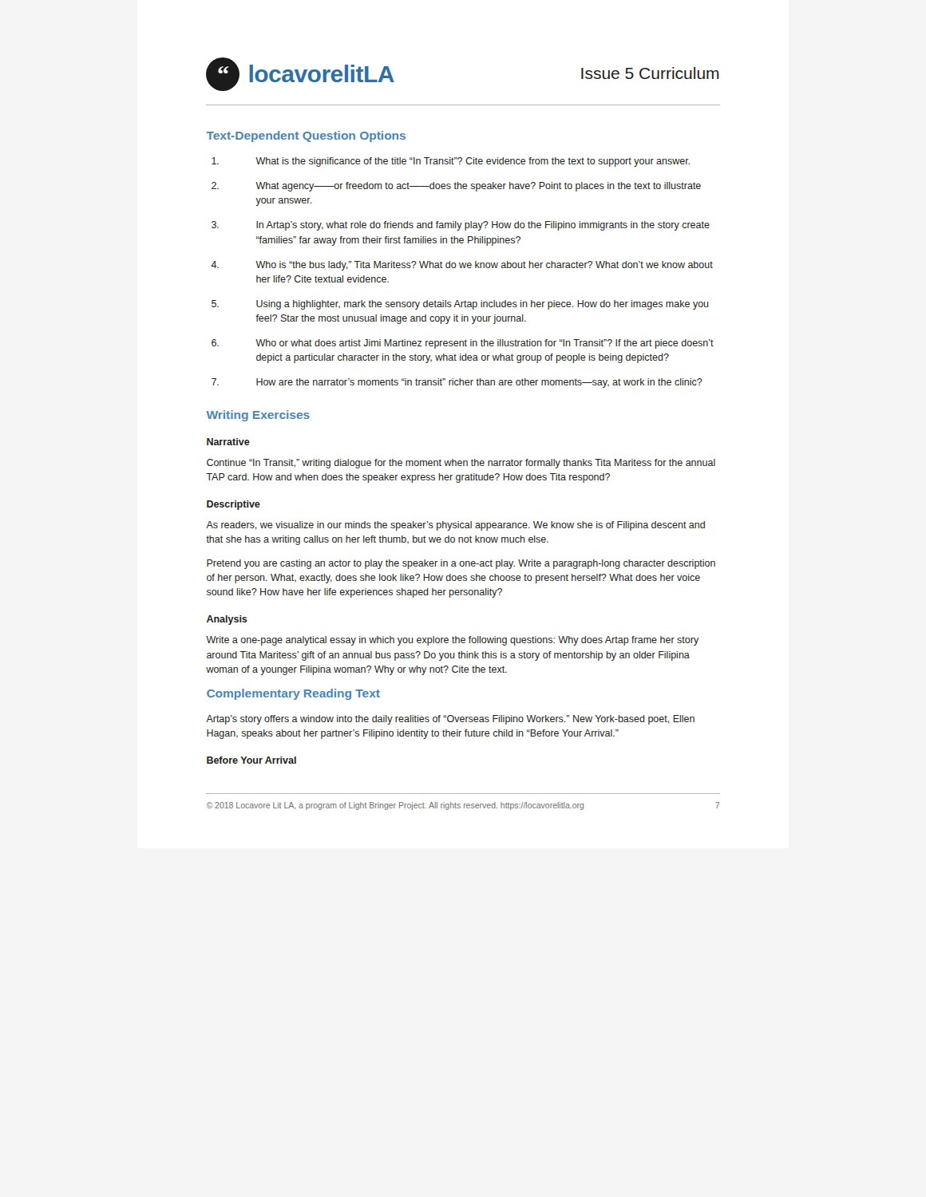“
locavorelitLA
Issue 5 Curriculum
Text-Dependent Question Options
What is the significance of the title “In Transit”? Cite evidence from the text to support your answer.
What agency——or freedom to act——does the speaker have? Point to places in the text to illustrate your answer.
In Artap’s story, what role do friends and family play? How do the Filipino immigrants in the story create “families” far away from their first families in the Philippines?
Who is “the bus lady,” Tita Maritess? What do we know about her character? What don’t we know about her life? Cite textual evidence.
Using a highlighter, mark the sensory details Artap includes in her piece. How do her images make you feel? Star the most unusual image and copy it in your journal.
Who or what does artist Jimi Martinez represent in the illustration for “In Transit”? If the art piece doesn’t depict a particular character in the story, what idea or what group of people is being depicted?
How are the narrator’s moments “in transit” richer than are other moments—say, at work in the clinic?
Writing Exercises
Narrative
Continue “In Transit,” writing dialogue for the moment when the narrator formally thanks Tita Maritess for the annual TAP card. How and when does the speaker express her gratitude? How does Tita respond?
Descriptive
As readers, we visualize in our minds the speaker’s physical appearance. We know she is of Filipina descent and that she has a writing callus on her left thumb, but we do not know much else.
Pretend you are casting an actor to play the speaker in a one-act play. Write a paragraph-long character description of her person. What, exactly, does she look like? How does she choose to present herself? What does her voice sound like? How have her life experiences shaped her personality?
Analysis
Write a one-page analytical essay in which you explore the following questions: Why does Artap frame her story around Tita Maritess’ gift of an annual bus pass? Do you think this is a story of mentorship by an older Filipina woman of a younger Filipina woman? Why or why not? Cite the text.
Complementary Reading Text
Artap’s story offers a window into the daily realities of “Overseas Filipino Workers.” New York-based poet, Ellen Hagan, speaks about her partner’s Filipino identity to their future child in “Before Your Arrival.”
Before Your Arrival
© 2018 Locavore Lit LA, a program of Light Bringer Project. All rights reserved. https://locavorelitla.org
7